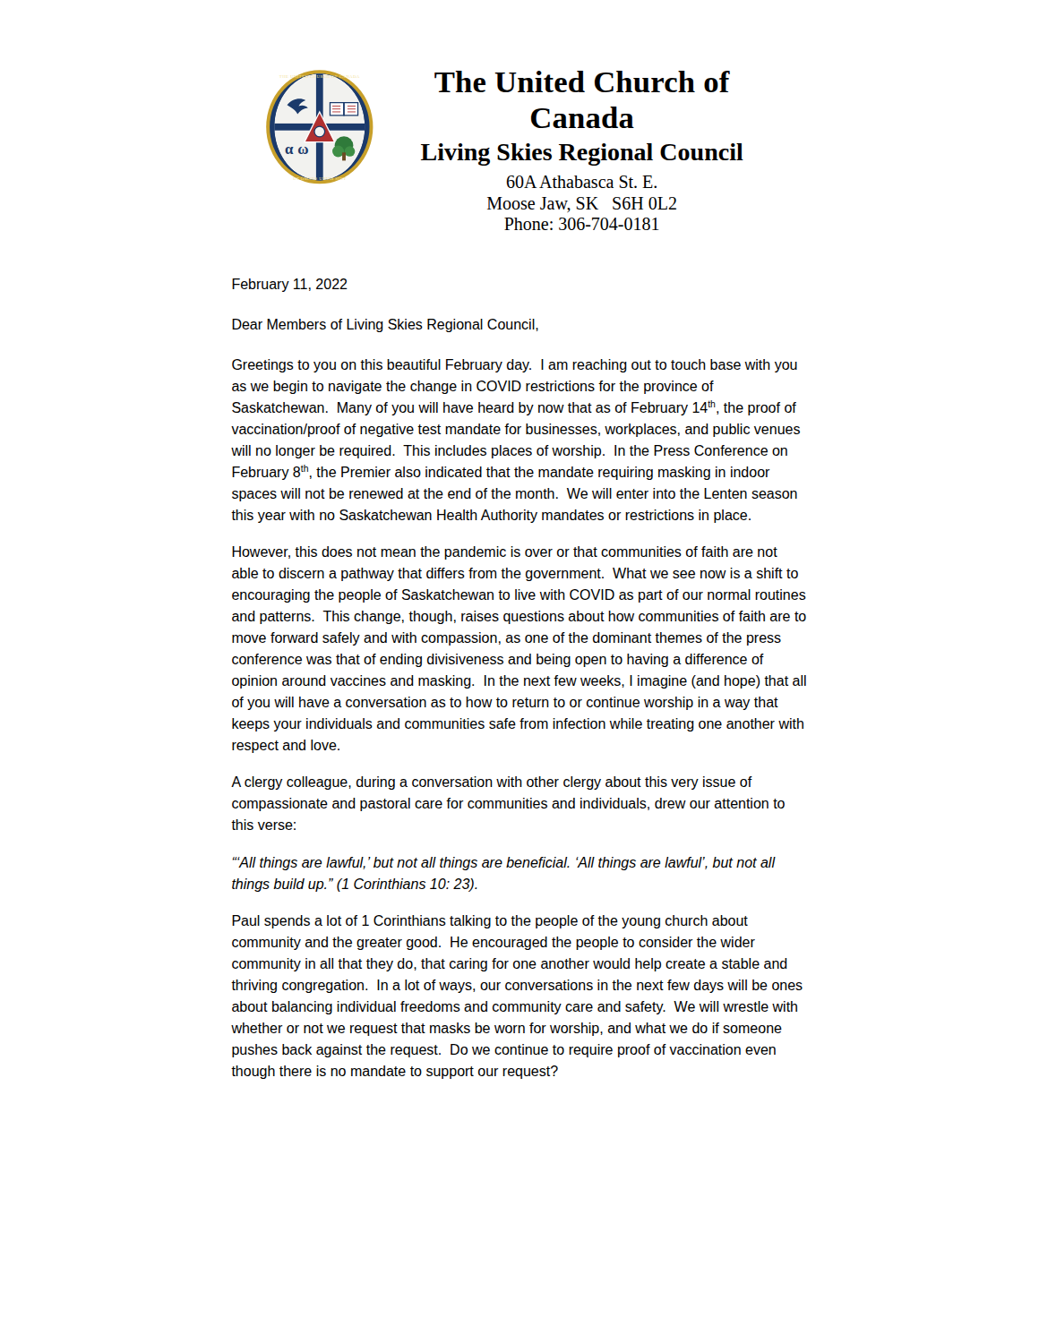α ω THE UNITED CHURCH OF CANADA UT OMNES UNUM SINT
The United Church of Canada
Living Skies Regional Council
60A Athabasca St. E.
Moose Jaw, SK S6H 0L2
Phone: 306-704-0181
February 11, 2022
Dear Members of Living Skies Regional Council,
Greetings to you on this beautiful February day. I am reaching out to touch base with you as we begin to navigate the change in COVID restrictions for the province of Saskatchewan. Many of you will have heard by now that as of February 14th, the proof of vaccination/proof of negative test mandate for businesses, workplaces, and public venues will no longer be required. This includes places of worship. In the Press Conference on February 8th, the Premier also indicated that the mandate requiring masking in indoor spaces will not be renewed at the end of the month. We will enter into the Lenten season this year with no Saskatchewan Health Authority mandates or restrictions in place.
However, this does not mean the pandemic is over or that communities of faith are not able to discern a pathway that differs from the government. What we see now is a shift to encouraging the people of Saskatchewan to live with COVID as part of our normal routines and patterns. This change, though, raises questions about how communities of faith are to move forward safely and with compassion, as one of the dominant themes of the press conference was that of ending divisiveness and being open to having a difference of opinion around vaccines and masking. In the next few weeks, I imagine (and hope) that all of you will have a conversation as to how to return to or continue worship in a way that keeps your individuals and communities safe from infection while treating one another with respect and love.
A clergy colleague, during a conversation with other clergy about this very issue of compassionate and pastoral care for communities and individuals, drew our attention to this verse:
“‘All things are lawful,’ but not all things are beneficial. ‘All things are lawful’, but not all things build up.” (1 Corinthians 10: 23).
Paul spends a lot of 1 Corinthians talking to the people of the young church about community and the greater good. He encouraged the people to consider the wider community in all that they do, that caring for one another would help create a stable and thriving congregation. In a lot of ways, our conversations in the next few days will be ones about balancing individual freedoms and community care and safety. We will wrestle with whether or not we request that masks be worn for worship, and what we do if someone pushes back against the request. Do we continue to require proof of vaccination even though there is no mandate to support our request?